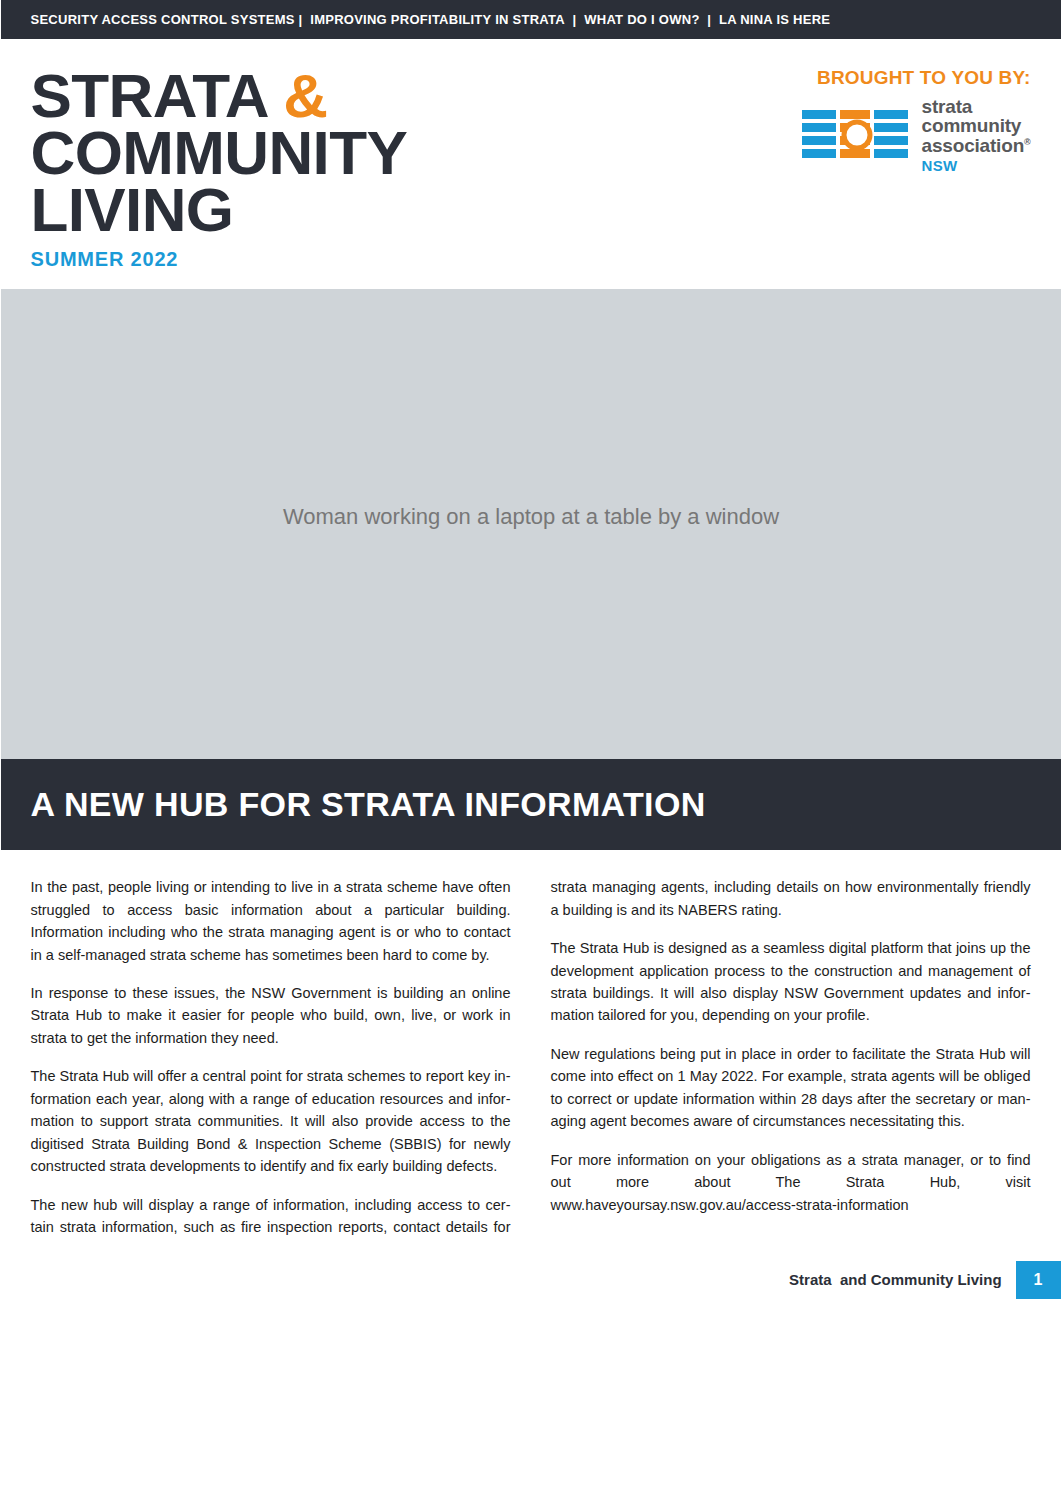SECURITY ACCESS CONTROL SYSTEMS | IMPROVING PROFITABILITY IN STRATA | WHAT DO I OWN? | LA NINA IS HERE
Strata &
Community
Living
SUMMER 2022
BROUGHT TO YOU BY:
strata
community
association®
NSW
A new hub for strata information
In the past, people living or intending to live in a strata scheme have often struggled to access basic information about a particular building. Information including who the strata managing agent is or who to contact in a self-managed strata scheme has sometimes been hard to come by.
In response to these issues, the NSW Government is building an online Strata Hub to make it easier for people who build, own, live, or work in strata to get the information they need.
The Strata Hub will offer a central point for strata schemes to report key information each year, along with a range of education resources and information to support strata communities. It will also provide access to the digitised Strata Building Bond & Inspection Scheme (SBBIS) for newly constructed strata developments to identify and fix early building defects.
The new hub will display a range of information, including access to certain strata information, such as fire inspection reports, contact details for strata managing agents, including details on how environmentally friendly a building is and its NABERS rating.
The Strata Hub is designed as a seamless digital platform that joins up the development application process to the construction and management of strata buildings. It will also display NSW Government updates and information tailored for you, depending on your profile.
New regulations being put in place in order to facilitate the Strata Hub will come into effect on 1 May 2022. For example, strata agents will be obliged to correct or update information within 28 days after the secretary or managing agent becomes aware of circumstances necessitating this.
For more information on your obligations as a strata manager, or to find out more about The Strata Hub, visit www.haveyoursay.nsw.gov.au/access-strata-information
Strata and Community Living
1